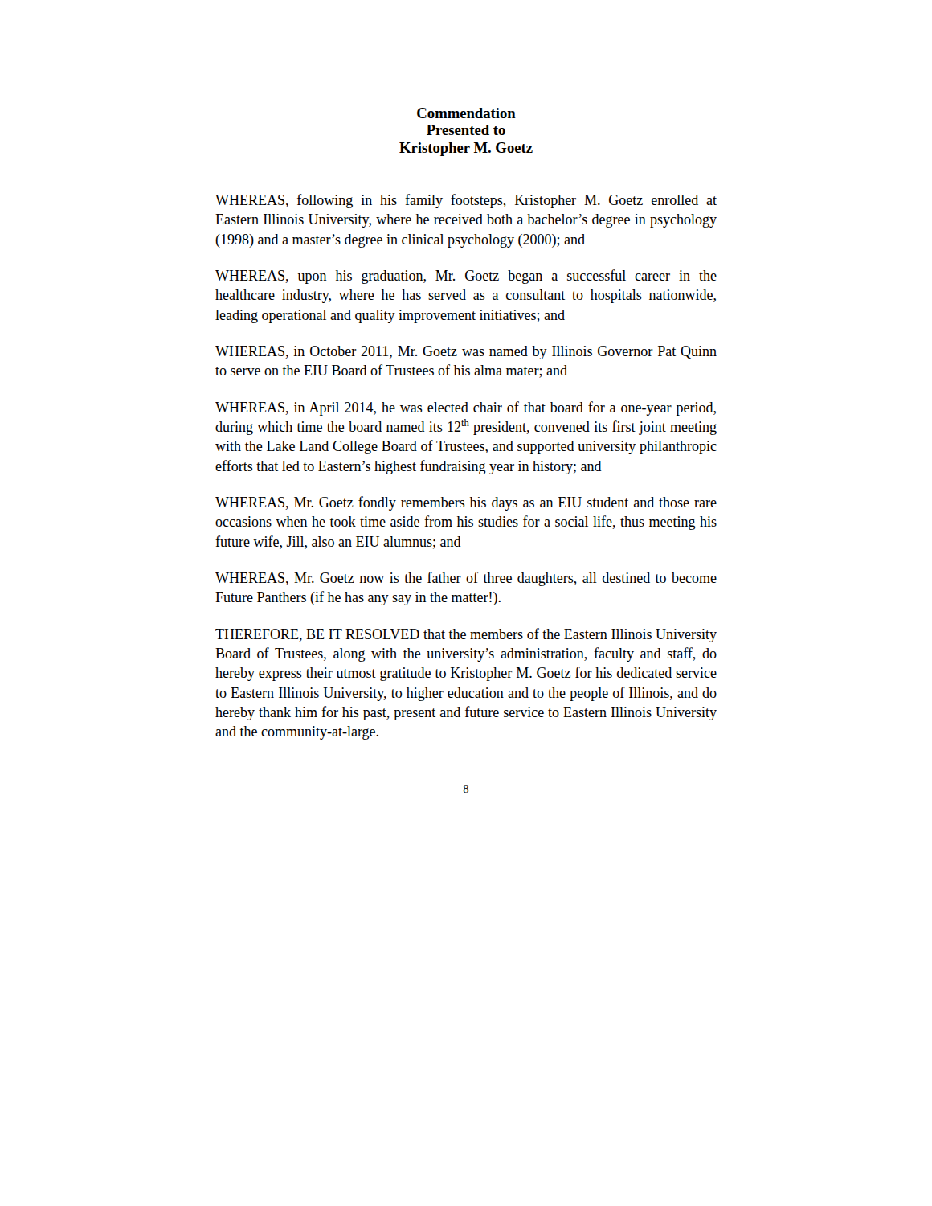Commendation
Presented to
Kristopher M. Goetz
WHEREAS, following in his family footsteps, Kristopher M. Goetz enrolled at Eastern Illinois University, where he received both a bachelor’s degree in psychology (1998) and a master’s degree in clinical psychology (2000); and
WHEREAS, upon his graduation, Mr. Goetz began a successful career in the healthcare industry, where he has served as a consultant to hospitals nationwide, leading operational and quality improvement initiatives; and
WHEREAS, in October 2011, Mr. Goetz was named by Illinois Governor Pat Quinn to serve on the EIU Board of Trustees of his alma mater; and
WHEREAS, in April 2014, he was elected chair of that board for a one-year period, during which time the board named its 12th president, convened its first joint meeting with the Lake Land College Board of Trustees, and supported university philanthropic efforts that led to Eastern’s highest fundraising year in history; and
WHEREAS, Mr. Goetz fondly remembers his days as an EIU student and those rare occasions when he took time aside from his studies for a social life, thus meeting his future wife, Jill, also an EIU alumnus; and
WHEREAS, Mr. Goetz now is the father of three daughters, all destined to become Future Panthers (if he has any say in the matter!).
THEREFORE, BE IT RESOLVED that the members of the Eastern Illinois University Board of Trustees, along with the university’s administration, faculty and staff, do hereby express their utmost gratitude to Kristopher M. Goetz for his dedicated service to Eastern Illinois University, to higher education and to the people of Illinois, and do hereby thank him for his past, present and future service to Eastern Illinois University and the community-at-large.
8